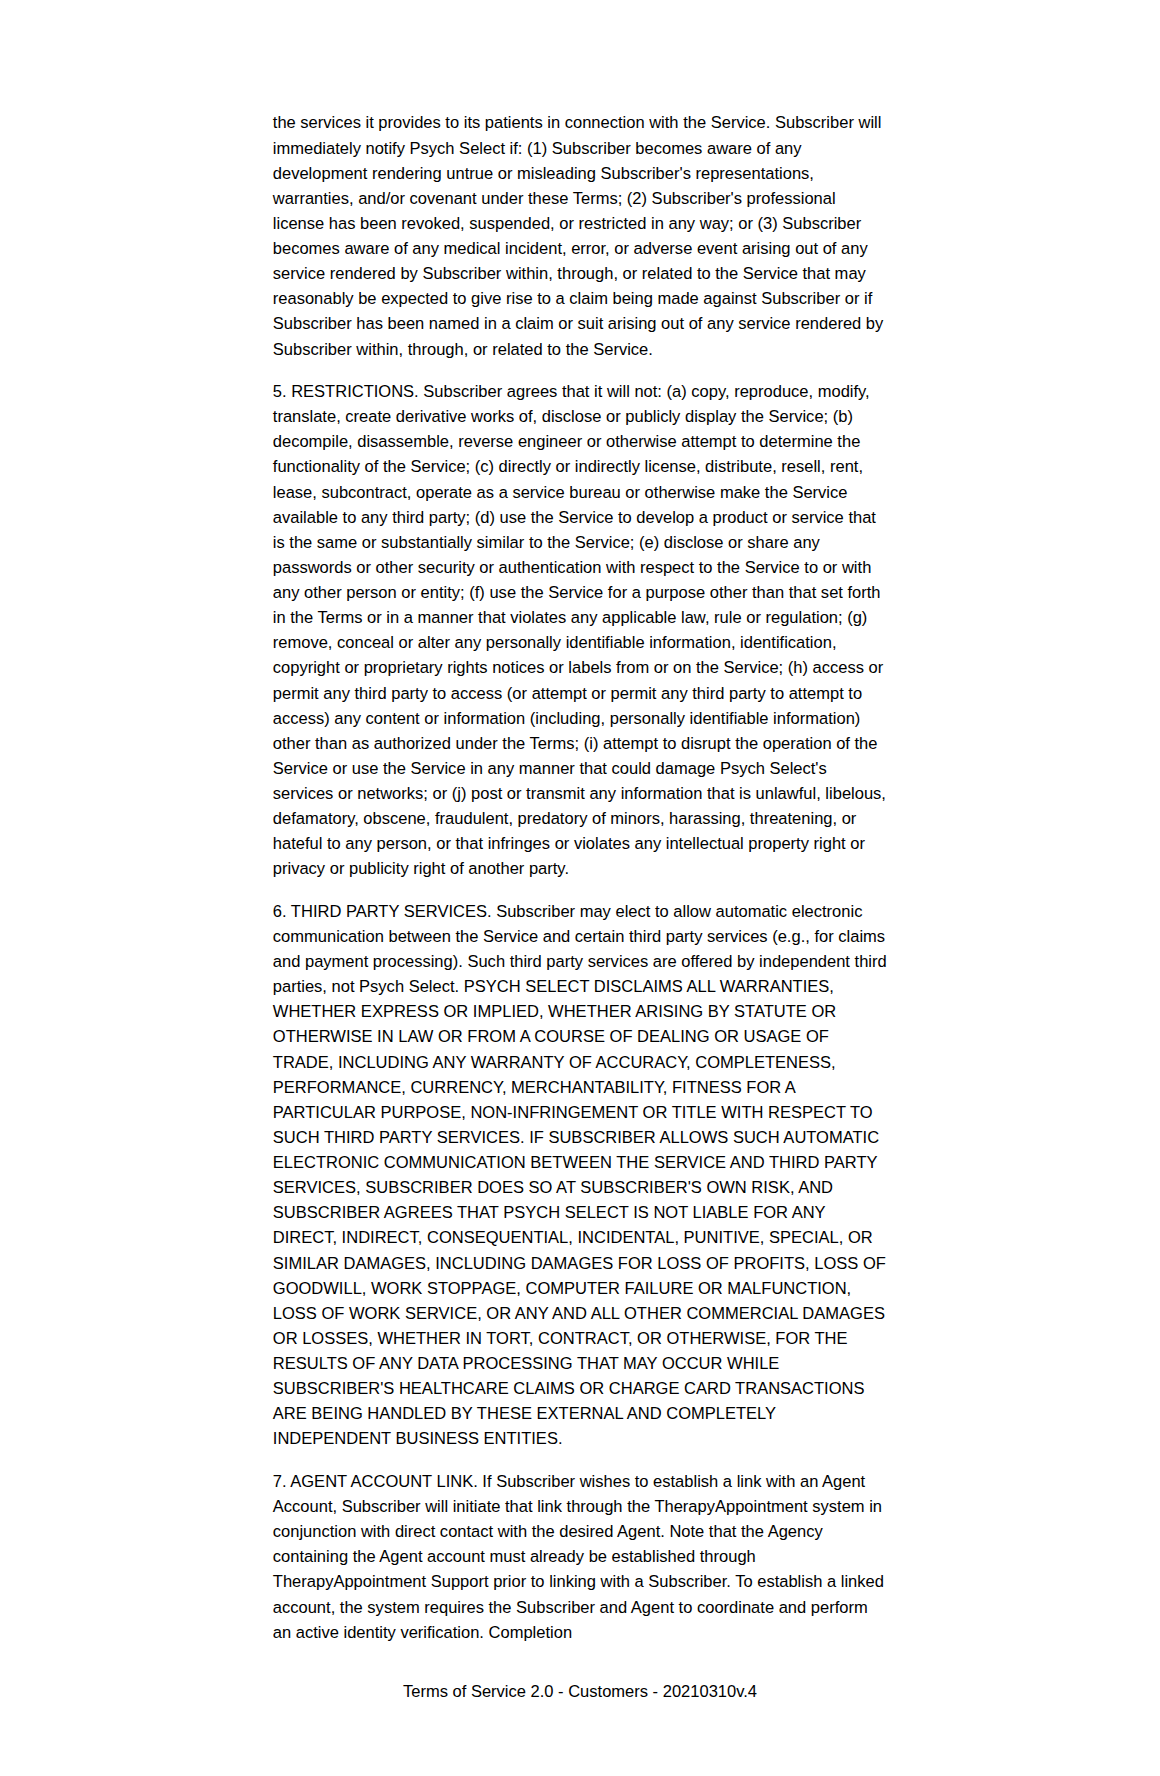the services it provides to its patients in connection with the Service. Subscriber will immediately notify Psych Select if: (1) Subscriber becomes aware of any development rendering untrue or misleading Subscriber's representations, warranties, and/or covenant under these Terms; (2) Subscriber's professional license has been revoked, suspended, or restricted in any way; or (3) Subscriber becomes aware of any medical incident, error, or adverse event arising out of any service rendered by Subscriber within, through, or related to the Service that may reasonably be expected to give rise to a claim being made against Subscriber or if Subscriber has been named in a claim or suit arising out of any service rendered by Subscriber within, through, or related to the Service.
5. RESTRICTIONS. Subscriber agrees that it will not: (a) copy, reproduce, modify, translate, create derivative works of, disclose or publicly display the Service; (b) decompile, disassemble, reverse engineer or otherwise attempt to determine the functionality of the Service; (c) directly or indirectly license, distribute, resell, rent, lease, subcontract, operate as a service bureau or otherwise make the Service available to any third party; (d) use the Service to develop a product or service that is the same or substantially similar to the Service; (e) disclose or share any passwords or other security or authentication with respect to the Service to or with any other person or entity; (f) use the Service for a purpose other than that set forth in the Terms or in a manner that violates any applicable law, rule or regulation; (g) remove, conceal or alter any personally identifiable information, identification, copyright or proprietary rights notices or labels from or on the Service; (h) access or permit any third party to access (or attempt or permit any third party to attempt to access) any content or information (including, personally identifiable information) other than as authorized under the Terms; (i) attempt to disrupt the operation of the Service or use the Service in any manner that could damage Psych Select's services or networks; or (j) post or transmit any information that is unlawful, libelous, defamatory, obscene, fraudulent, predatory of minors, harassing, threatening, or hateful to any person, or that infringes or violates any intellectual property right or privacy or publicity right of another party.
6. THIRD PARTY SERVICES. Subscriber may elect to allow automatic electronic communication between the Service and certain third party services (e.g., for claims and payment processing). Such third party services are offered by independent third parties, not Psych Select. PSYCH SELECT DISCLAIMS ALL WARRANTIES, WHETHER EXPRESS OR IMPLIED, WHETHER ARISING BY STATUTE OR OTHERWISE IN LAW OR FROM A COURSE OF DEALING OR USAGE OF TRADE, INCLUDING ANY WARRANTY OF ACCURACY, COMPLETENESS, PERFORMANCE, CURRENCY, MERCHANTABILITY, FITNESS FOR A PARTICULAR PURPOSE, NON-INFRINGEMENT OR TITLE WITH RESPECT TO SUCH THIRD PARTY SERVICES. IF SUBSCRIBER ALLOWS SUCH AUTOMATIC ELECTRONIC COMMUNICATION BETWEEN THE SERVICE AND THIRD PARTY SERVICES, SUBSCRIBER DOES SO AT SUBSCRIBER'S OWN RISK, AND SUBSCRIBER AGREES THAT PSYCH SELECT IS NOT LIABLE FOR ANY DIRECT, INDIRECT, CONSEQUENTIAL, INCIDENTAL, PUNITIVE, SPECIAL, OR SIMILAR DAMAGES, INCLUDING DAMAGES FOR LOSS OF PROFITS, LOSS OF GOODWILL, WORK STOPPAGE, COMPUTER FAILURE OR MALFUNCTION, LOSS OF WORK SERVICE, OR ANY AND ALL OTHER COMMERCIAL DAMAGES OR LOSSES, WHETHER IN TORT, CONTRACT, OR OTHERWISE, FOR THE RESULTS OF ANY DATA PROCESSING THAT MAY OCCUR WHILE SUBSCRIBER'S HEALTHCARE CLAIMS OR CHARGE CARD TRANSACTIONS ARE BEING HANDLED BY THESE EXTERNAL AND COMPLETELY INDEPENDENT BUSINESS ENTITIES.
7. AGENT ACCOUNT LINK. If Subscriber wishes to establish a link with an Agent Account, Subscriber will initiate that link through the TherapyAppointment system in conjunction with direct contact with the desired Agent. Note that the Agency containing the Agent account must already be established through TherapyAppointment Support prior to linking with a Subscriber. To establish a linked account, the system requires the Subscriber and Agent to coordinate and perform an active identity verification. Completion
Terms of Service 2.0 - Customers - 20210310v.4